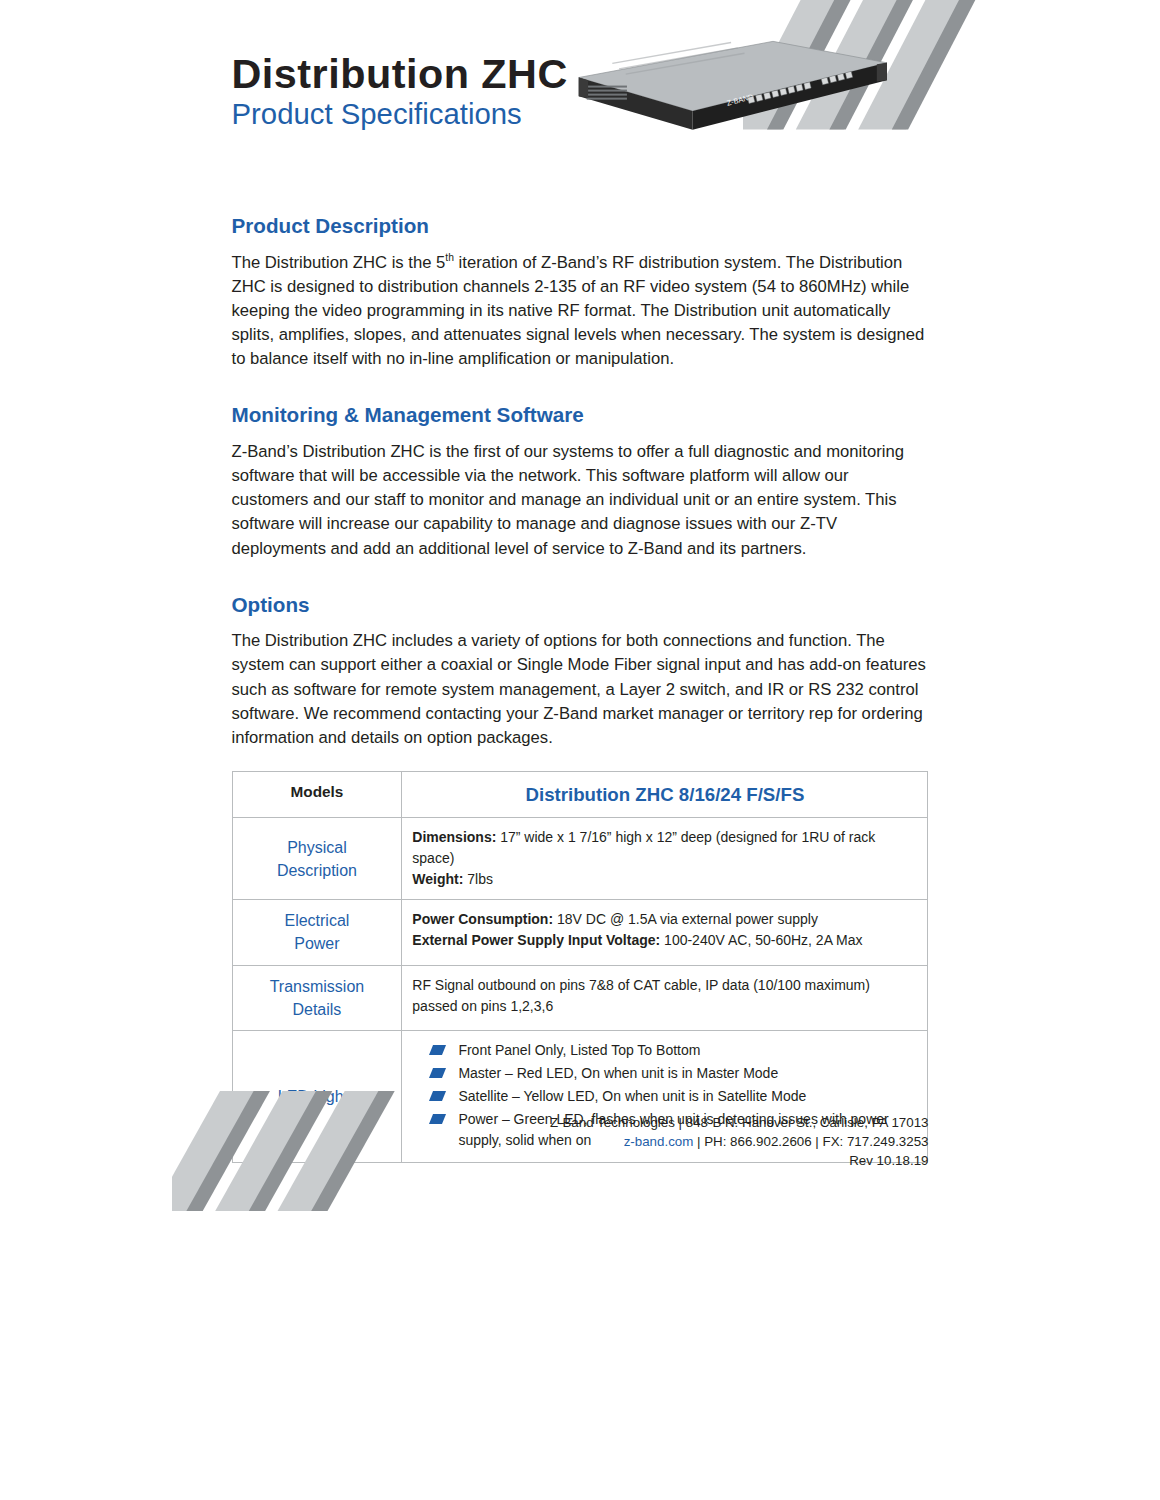Distribution ZHC
Product Specifications
Z-BAND
Product Description
The Distribution ZHC is the 5th iteration of Z-Band’s RF distribution system. The Distribution ZHC is designed to distribution channels 2-135 of an RF video system (54 to 860MHz) while keeping the video programming in its native RF format. The Distribution unit automatically splits, amplifies, slopes, and attenuates signal levels when necessary. The system is designed to balance itself with no in-line amplification or manipulation.
Monitoring & Management Software
Z-Band’s Distribution ZHC is the first of our systems to offer a full diagnostic and monitoring software that will be accessible via the network. This software platform will allow our customers and our staff to monitor and manage an individual unit or an entire system. This software will increase our capability to manage and diagnose issues with our Z-TV deployments and add an additional level of service to Z-Band and its partners.
Options
The Distribution ZHC includes a variety of options for both connections and function. The system can support either a coaxial or Single Mode Fiber signal input and has add-on features such as software for remote system management, a Layer 2 switch, and IR or RS 232 control software. We recommend contacting your Z-Band market manager or territory rep for ordering information and details on option packages.
| Models | Distribution ZHC 8/16/24 F/S/FS |
| --- | --- |
| Physical Description | Dimensions: 17” wide x 1 7/16” high x 12” deep (designed for 1RU of rack space) Weight: 7lbs |
| Electrical Power | Power Consumption: 18V DC @ 1.5A via external power supply External Power Supply Input Voltage: 100-240V AC, 50-60Hz, 2A Max |
| Transmission Details | RF Signal outbound on pins 7&8 of CAT cable, IP data (10/100 maximum) passed on pins 1,2,3,6 |
| LED Lights | Front Panel Only, Listed Top To Bottom Master – Red LED, On when unit is in Master Mode Satellite – Yellow LED, On when unit is in Satellite Mode Power – Green LED, flashes when unit is detecting issues with power supply, solid when on |
Z-Band Technologies | 848-B N. Hanover St., Carlisle, PA 17013
z-band.com | PH: 866.902.2606 | FX: 717.249.3253
Rev 10.18.19